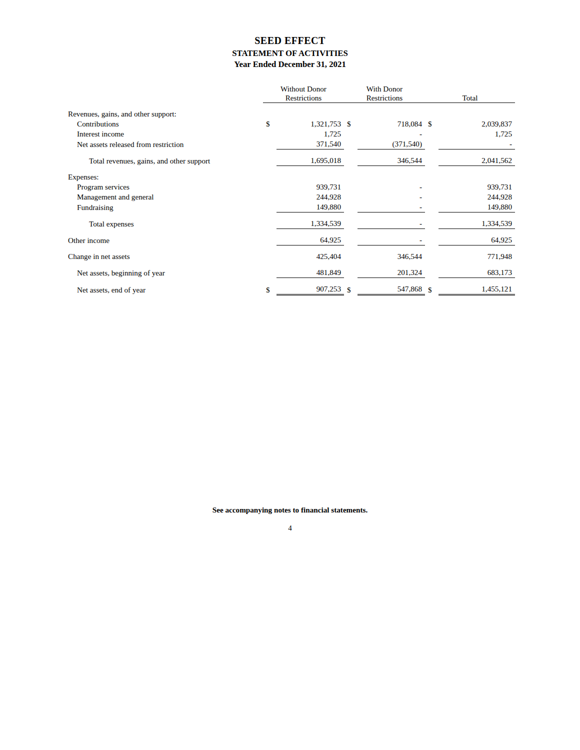SEED EFFECT
STATEMENT OF ACTIVITIES
Year Ended December 31, 2021
| | Without Donor | With Donor | |
| --- | --- | --- | --- |
| | Restrictions | Restrictions | Total |
| Revenues, gains, and other support: | |
| Contributions | $ | 1,321,753 | $ | 718,084 | $ | 2,039,837 |
| Interest income | | 1,725 | | - | | 1,725 |
| Net assets released from restriction | | 371,540 | | (371,540) | | - |
| Total revenues, gains, and other support | | 1,695,018 | | 346,544 | | 2,041,562 |
| Expenses: | |
| Program services | | 939,731 | | - | | 939,731 |
| Management and general | | 244,928 | | - | | 244,928 |
| Fundraising | | 149,880 | | - | | 149,880 |
| Total expenses | | 1,334,539 | | - | | 1,334,539 |
| Other income | | 64,925 | | - | | 64,925 |
| Change in net assets | | 425,404 | | 346,544 | | 771,948 |
| Net assets, beginning of year | | 481,849 | | 201,324 | | 683,173 |
| Net assets, end of year | $ | 907,253 | $ | 547,868 | $ | 1,455,121 |
See accompanying notes to financial statements.
4